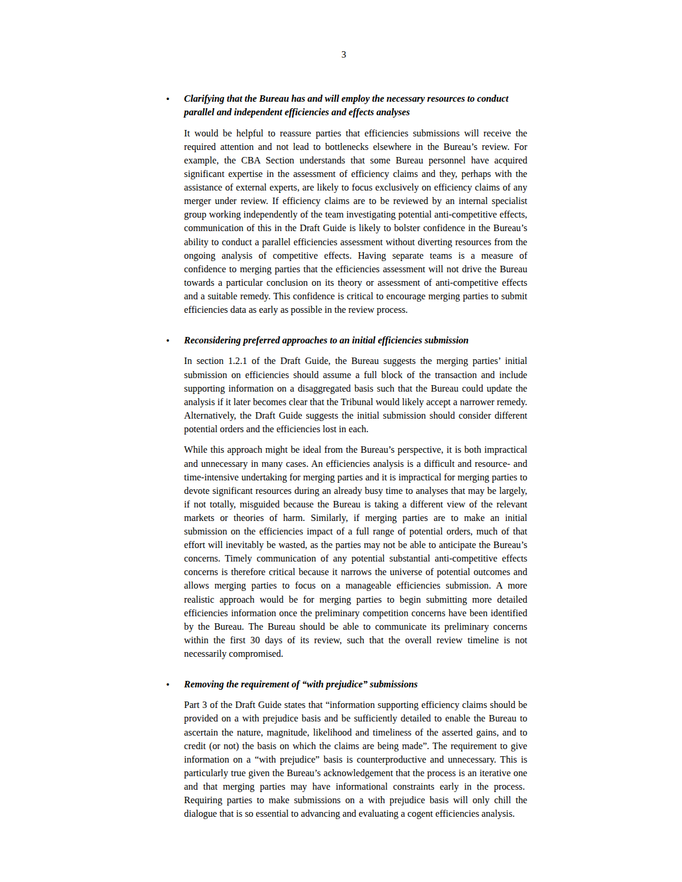3
Clarifying that the Bureau has and will employ the necessary resources to conduct parallel and independent efficiencies and effects analyses
It would be helpful to reassure parties that efficiencies submissions will receive the required attention and not lead to bottlenecks elsewhere in the Bureau’s review. For example, the CBA Section understands that some Bureau personnel have acquired significant expertise in the assessment of efficiency claims and they, perhaps with the assistance of external experts, are likely to focus exclusively on efficiency claims of any merger under review. If efficiency claims are to be reviewed by an internal specialist group working independently of the team investigating potential anti-competitive effects, communication of this in the Draft Guide is likely to bolster confidence in the Bureau’s ability to conduct a parallel efficiencies assessment without diverting resources from the ongoing analysis of competitive effects. Having separate teams is a measure of confidence to merging parties that the efficiencies assessment will not drive the Bureau towards a particular conclusion on its theory or assessment of anti-competitive effects and a suitable remedy. This confidence is critical to encourage merging parties to submit efficiencies data as early as possible in the review process.
Reconsidering preferred approaches to an initial efficiencies submission
In section 1.2.1 of the Draft Guide, the Bureau suggests the merging parties’ initial submission on efficiencies should assume a full block of the transaction and include supporting information on a disaggregated basis such that the Bureau could update the analysis if it later becomes clear that the Tribunal would likely accept a narrower remedy. Alternatively, the Draft Guide suggests the initial submission should consider different potential orders and the efficiencies lost in each.
While this approach might be ideal from the Bureau’s perspective, it is both impractical and unnecessary in many cases. An efficiencies analysis is a difficult and resource- and time-intensive undertaking for merging parties and it is impractical for merging parties to devote significant resources during an already busy time to analyses that may be largely, if not totally, misguided because the Bureau is taking a different view of the relevant markets or theories of harm. Similarly, if merging parties are to make an initial submission on the efficiencies impact of a full range of potential orders, much of that effort will inevitably be wasted, as the parties may not be able to anticipate the Bureau’s concerns. Timely communication of any potential substantial anti-competitive effects concerns is therefore critical because it narrows the universe of potential outcomes and allows merging parties to focus on a manageable efficiencies submission. A more realistic approach would be for merging parties to begin submitting more detailed efficiencies information once the preliminary competition concerns have been identified by the Bureau. The Bureau should be able to communicate its preliminary concerns within the first 30 days of its review, such that the overall review timeline is not necessarily compromised.
Removing the requirement of “with prejudice” submissions
Part 3 of the Draft Guide states that “information supporting efficiency claims should be provided on a with prejudice basis and be sufficiently detailed to enable the Bureau to ascertain the nature, magnitude, likelihood and timeliness of the asserted gains, and to credit (or not) the basis on which the claims are being made”. The requirement to give information on a “with prejudice” basis is counterproductive and unnecessary. This is particularly true given the Bureau’s acknowledgement that the process is an iterative one and that merging parties may have informational constraints early in the process. Requiring parties to make submissions on a with prejudice basis will only chill the dialogue that is so essential to advancing and evaluating a cogent efficiencies analysis.